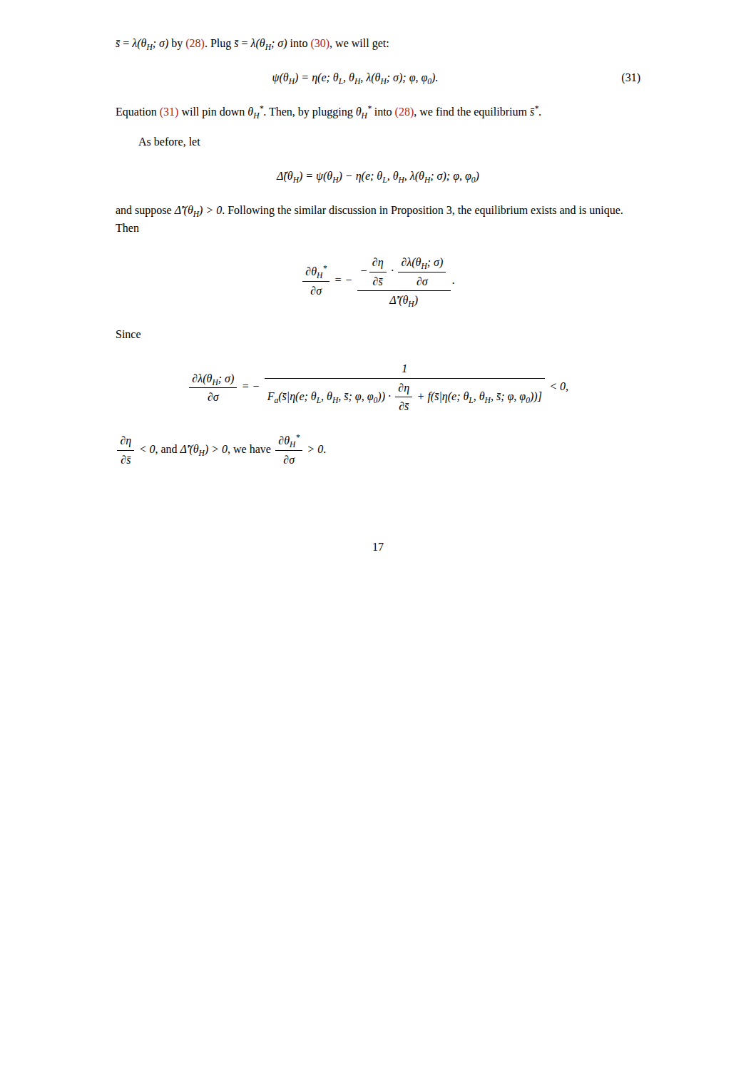s̄ = λ(θH; σ) by (28). Plug s̄ = λ(θH; σ) into (30), we will get:
ψ(θH) = η(e; θL, θH, λ(θH; σ); φ, φ0).
(31)
Equation (31) will pin down θH*. Then, by plugging θH* into (28), we find the equilibrium s̄*.
As before, let
Δ̃(θH) = ψ(θH) − η(e; θL, θH, λ(θH; σ); φ, φ0)
and suppose Δ̃′(θH) > 0. Following the similar discussion in Proposition 3, the equilibrium exists and is unique. Then
∂θH* ∂σ = − −∂η∂s̄ · ∂λ(θH; σ)∂σ Δ̃′(θH) .
Since
∂λ(θH; σ) ∂σ = − 1 Fa(s̄|η(e; θL, θH, s̄; φ, φ0)) · ∂η∂s̄ + f(s̄|η(e; θL, θH, s̄; φ, φ0))] < 0,
∂η∂s̄ < 0, and Δ̃′(θH) > 0, we have ∂θH*∂σ > 0.
17